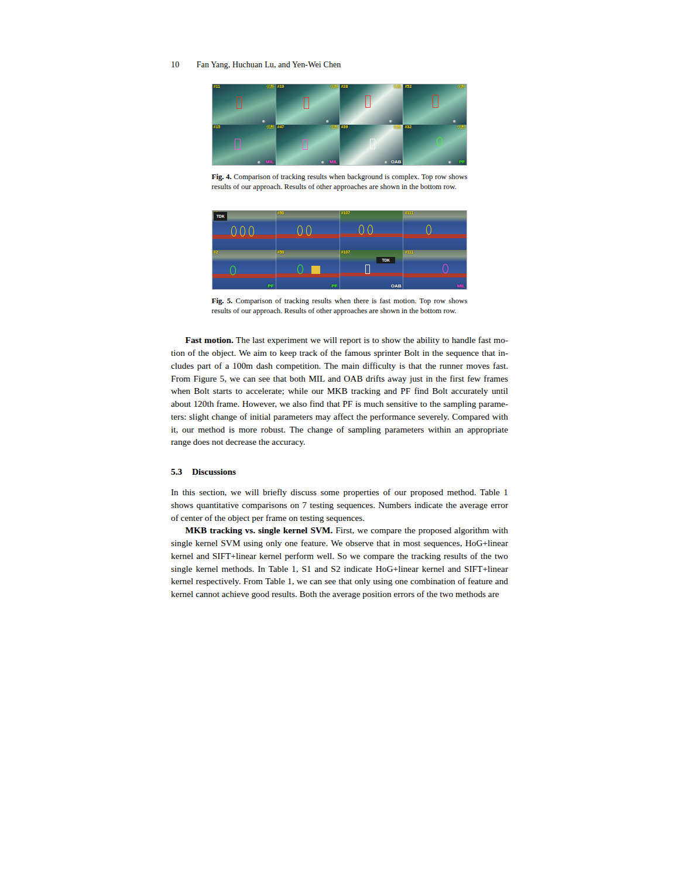10 Fan Yang, Huchuan Lu, and Yen-Wei Chen
#11 优酷
#19 优酷
#28 优酷
#52 优酷
#15 优酷
MIL
#47 优酷
MIL
#39 优酷
OAB
#32 优酷
PF
Fig. 4. Comparison of tracking results when background is complex. Top row shows results of our approach. Results of other approaches are shown in the bottom row.
#2
TDK
#50
#107
#111
#2
PF
#50
PF
#107
TDK
OAB
#111
MIL
Fig. 5. Comparison of tracking results when there is fast motion. Top row shows results of our approach. Results of other approaches are shown in the bottom row.
Fast motion. The last experiment we will report is to show the ability to handle fast motion of the object. We aim to keep track of the famous sprinter Bolt in the sequence that includes part of a 100m dash competition. The main difficulty is that the runner moves fast. From Figure 5, we can see that both MIL and OAB drifts away just in the first few frames when Bolt starts to accelerate; while our MKB tracking and PF find Bolt accurately until about 120th frame. However, we also find that PF is much sensitive to the sampling parameters: slight change of initial parameters may affect the performance severely. Compared with it, our method is more robust. The change of sampling parameters within an appropriate range does not decrease the accuracy.
5.3 Discussions
In this section, we will briefly discuss some properties of our proposed method. Table 1 shows quantitative comparisons on 7 testing sequences. Numbers indicate the average error of center of the object per frame on testing sequences.
MKB tracking vs. single kernel SVM. First, we compare the proposed algorithm with single kernel SVM using only one feature. We observe that in most sequences, HoG+linear kernel and SIFT+linear kernel perform well. So we compare the tracking results of the two single kernel methods. In Table 1, S1 and S2 indicate HoG+linear kernel and SIFT+linear kernel respectively. From Table 1, we can see that only using one combination of feature and kernel cannot achieve good results. Both the average position errors of the two methods are